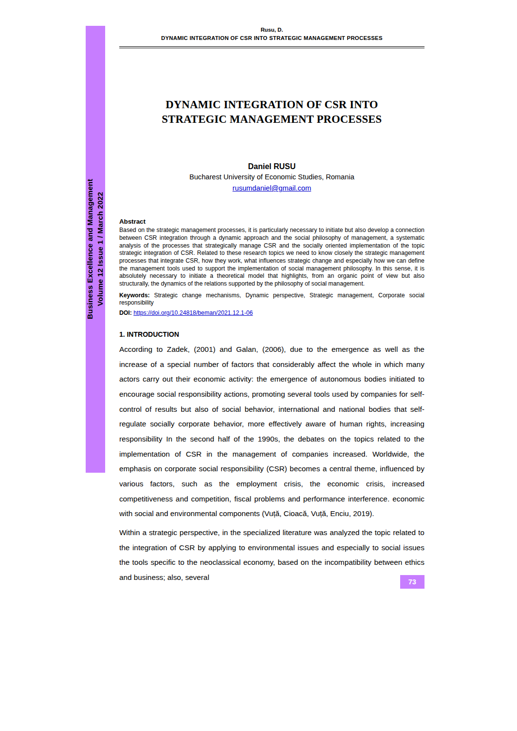Business Excellence and Management
Volume 12 Issue 1 / March 2022
Rusu, D.
DYNAMIC INTEGRATION OF CSR INTO STRATEGIC MANAGEMENT PROCESSES
DYNAMIC INTEGRATION OF CSR INTO
STRATEGIC MANAGEMENT PROCESSES
Daniel RUSU
Bucharest University of Economic Studies, Romania
rusumdaniel@gmail.com
Abstract
Based on the strategic management processes, it is particularly necessary to initiate but also develop a connection between CSR integration through a dynamic approach and the social philosophy of management, a systematic analysis of the processes that strategically manage CSR and the socially oriented implementation of the topic strategic integration of CSR. Related to these research topics we need to know closely the strategic management processes that integrate CSR, how they work, what influences strategic change and especially how we can define the management tools used to support the implementation of social management philosophy. In this sense, it is absolutely necessary to initiate a theoretical model that highlights, from an organic point of view but also structurally, the dynamics of the relations supported by the philosophy of social management.
Keywords: Strategic change mechanisms, Dynamic perspective, Strategic management, Corporate social responsibility
DOI: https://doi.org/10.24818/beman/2021.12.1-06
1. INTRODUCTION
According to Zadek, (2001) and Galan, (2006), due to the emergence as well as the increase of a special number of factors that considerably affect the whole in which many actors carry out their economic activity: the emergence of autonomous bodies initiated to encourage social responsibility actions, promoting several tools used by companies for self-control of results but also of social behavior, international and national bodies that self-regulate socially corporate behavior, more effectively aware of human rights, increasing responsibility In the second half of the 1990s, the debates on the topics related to the implementation of CSR in the management of companies increased. Worldwide, the emphasis on corporate social responsibility (CSR) becomes a central theme, influenced by various factors, such as the employment crisis, the economic crisis, increased competitiveness and competition, fiscal problems and performance interference. economic with social and environmental components (Vuță, Cioacă, Vuță, Enciu, 2019).
Within a strategic perspective, in the specialized literature was analyzed the topic related to the integration of CSR by applying to environmental issues and especially to social issues the tools specific to the neoclassical economy, based on the incompatibility between ethics and business; also, several
73